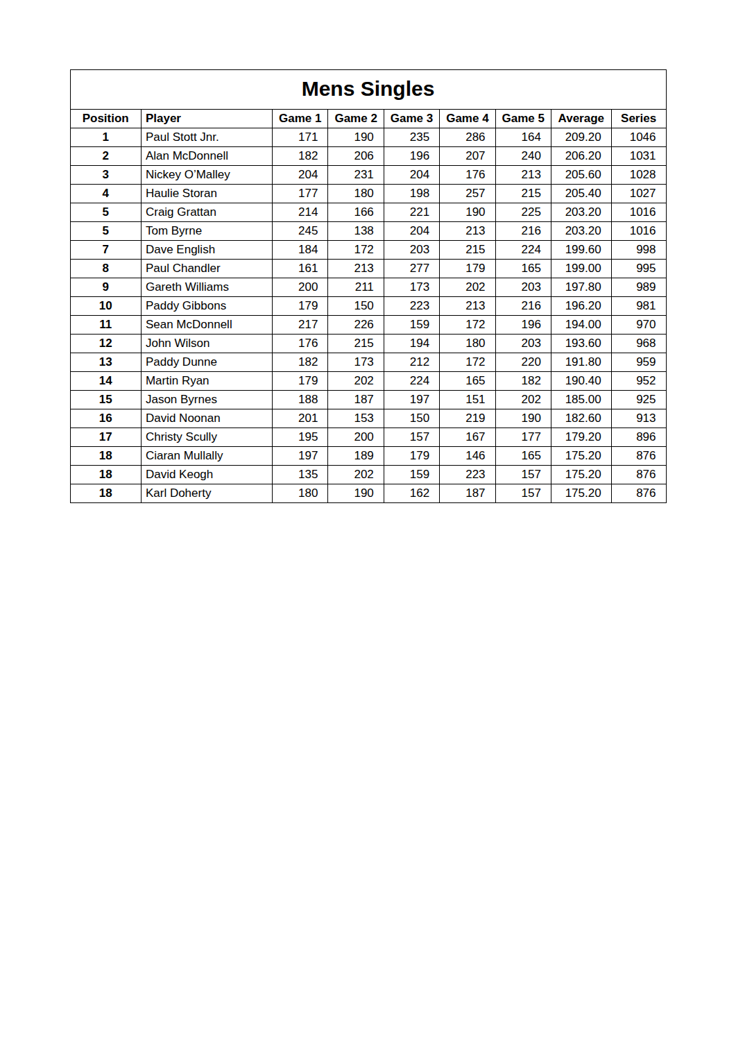Mens Singles
| Position | Player | Game 1 | Game 2 | Game 3 | Game 4 | Game 5 | Average | Series |
| --- | --- | --- | --- | --- | --- | --- | --- | --- |
| 1 | Paul Stott Jnr. | 171 | 190 | 235 | 286 | 164 | 209.20 | 1046 |
| 2 | Alan McDonnell | 182 | 206 | 196 | 207 | 240 | 206.20 | 1031 |
| 3 | Nickey O’Malley | 204 | 231 | 204 | 176 | 213 | 205.60 | 1028 |
| 4 | Haulie Storan | 177 | 180 | 198 | 257 | 215 | 205.40 | 1027 |
| 5 | Craig Grattan | 214 | 166 | 221 | 190 | 225 | 203.20 | 1016 |
| 5 | Tom Byrne | 245 | 138 | 204 | 213 | 216 | 203.20 | 1016 |
| 7 | Dave English | 184 | 172 | 203 | 215 | 224 | 199.60 | 998 |
| 8 | Paul Chandler | 161 | 213 | 277 | 179 | 165 | 199.00 | 995 |
| 9 | Gareth Williams | 200 | 211 | 173 | 202 | 203 | 197.80 | 989 |
| 10 | Paddy Gibbons | 179 | 150 | 223 | 213 | 216 | 196.20 | 981 |
| 11 | Sean McDonnell | 217 | 226 | 159 | 172 | 196 | 194.00 | 970 |
| 12 | John Wilson | 176 | 215 | 194 | 180 | 203 | 193.60 | 968 |
| 13 | Paddy Dunne | 182 | 173 | 212 | 172 | 220 | 191.80 | 959 |
| 14 | Martin Ryan | 179 | 202 | 224 | 165 | 182 | 190.40 | 952 |
| 15 | Jason Byrnes | 188 | 187 | 197 | 151 | 202 | 185.00 | 925 |
| 16 | David Noonan | 201 | 153 | 150 | 219 | 190 | 182.60 | 913 |
| 17 | Christy Scully | 195 | 200 | 157 | 167 | 177 | 179.20 | 896 |
| 18 | Ciaran Mullally | 197 | 189 | 179 | 146 | 165 | 175.20 | 876 |
| 18 | David Keogh | 135 | 202 | 159 | 223 | 157 | 175.20 | 876 |
| 18 | Karl Doherty | 180 | 190 | 162 | 187 | 157 | 175.20 | 876 |